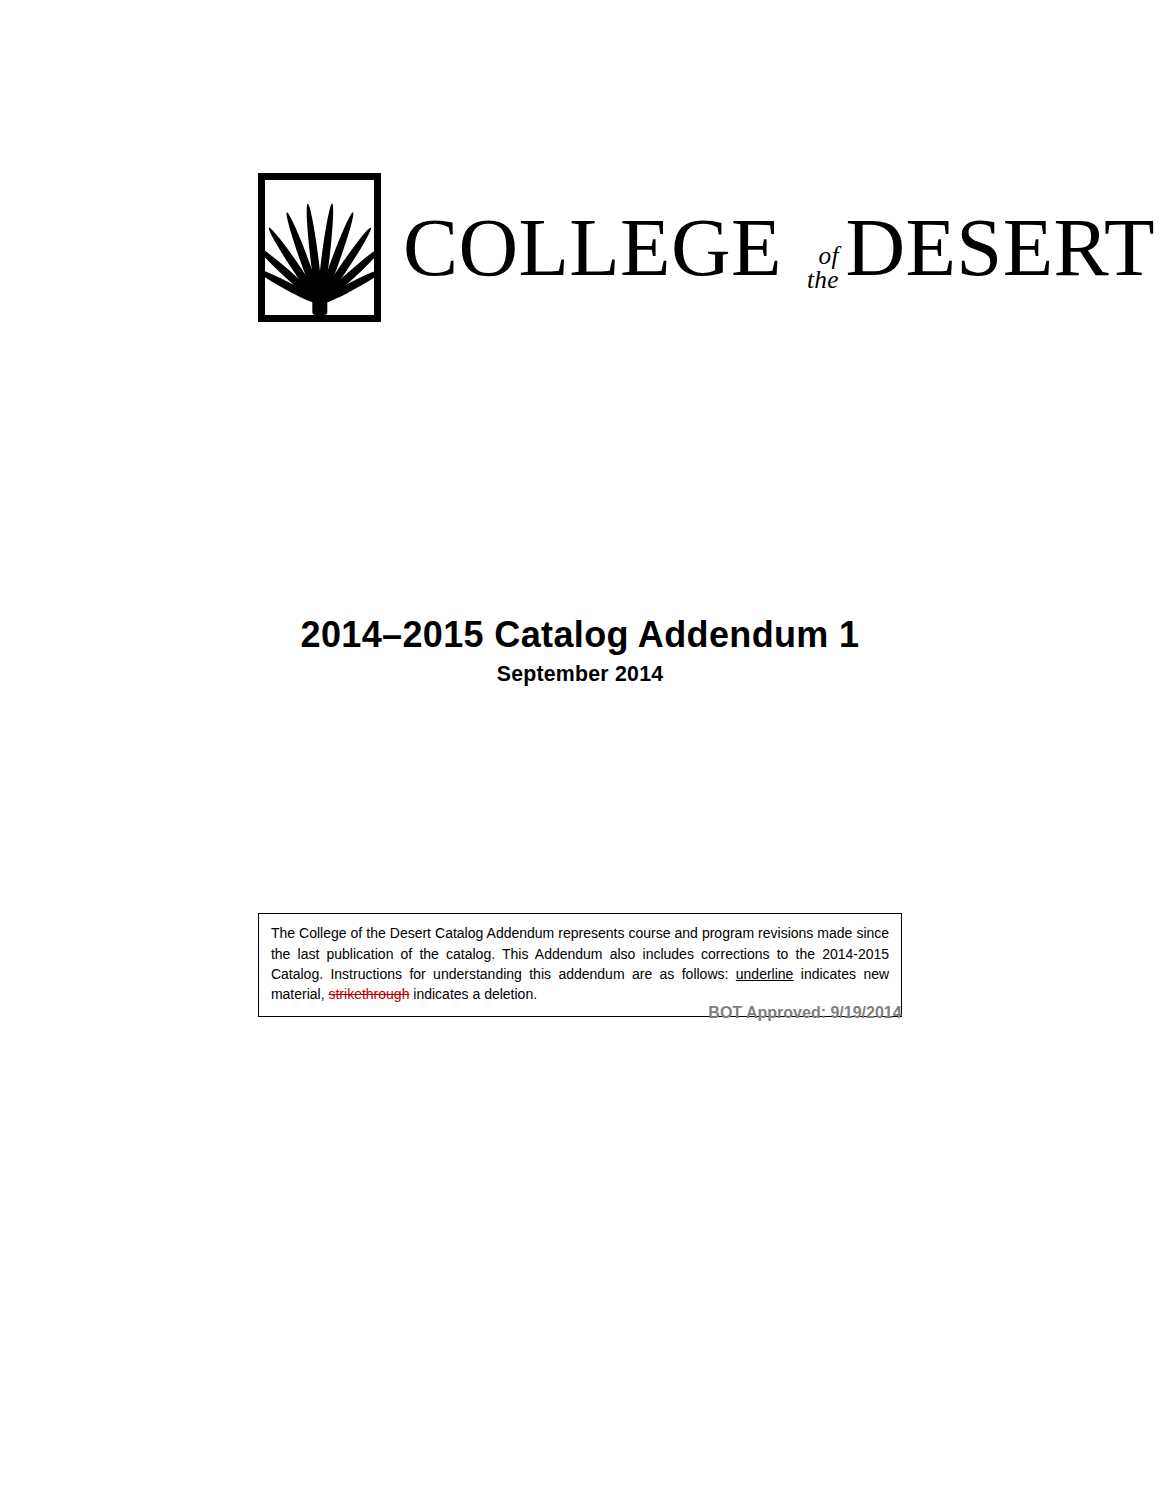COLLEGE of the DESERT
2014–2015 Catalog Addendum 1
September 2014
The College of the Desert Catalog Addendum represents course and program revisions made since the last publication of the catalog. This Addendum also includes corrections to the 2014-2015 Catalog. Instructions for understanding this addendum are as follows: underline indicates new material, strikethrough indicates a deletion.
BOT Approved: 9/19/2014